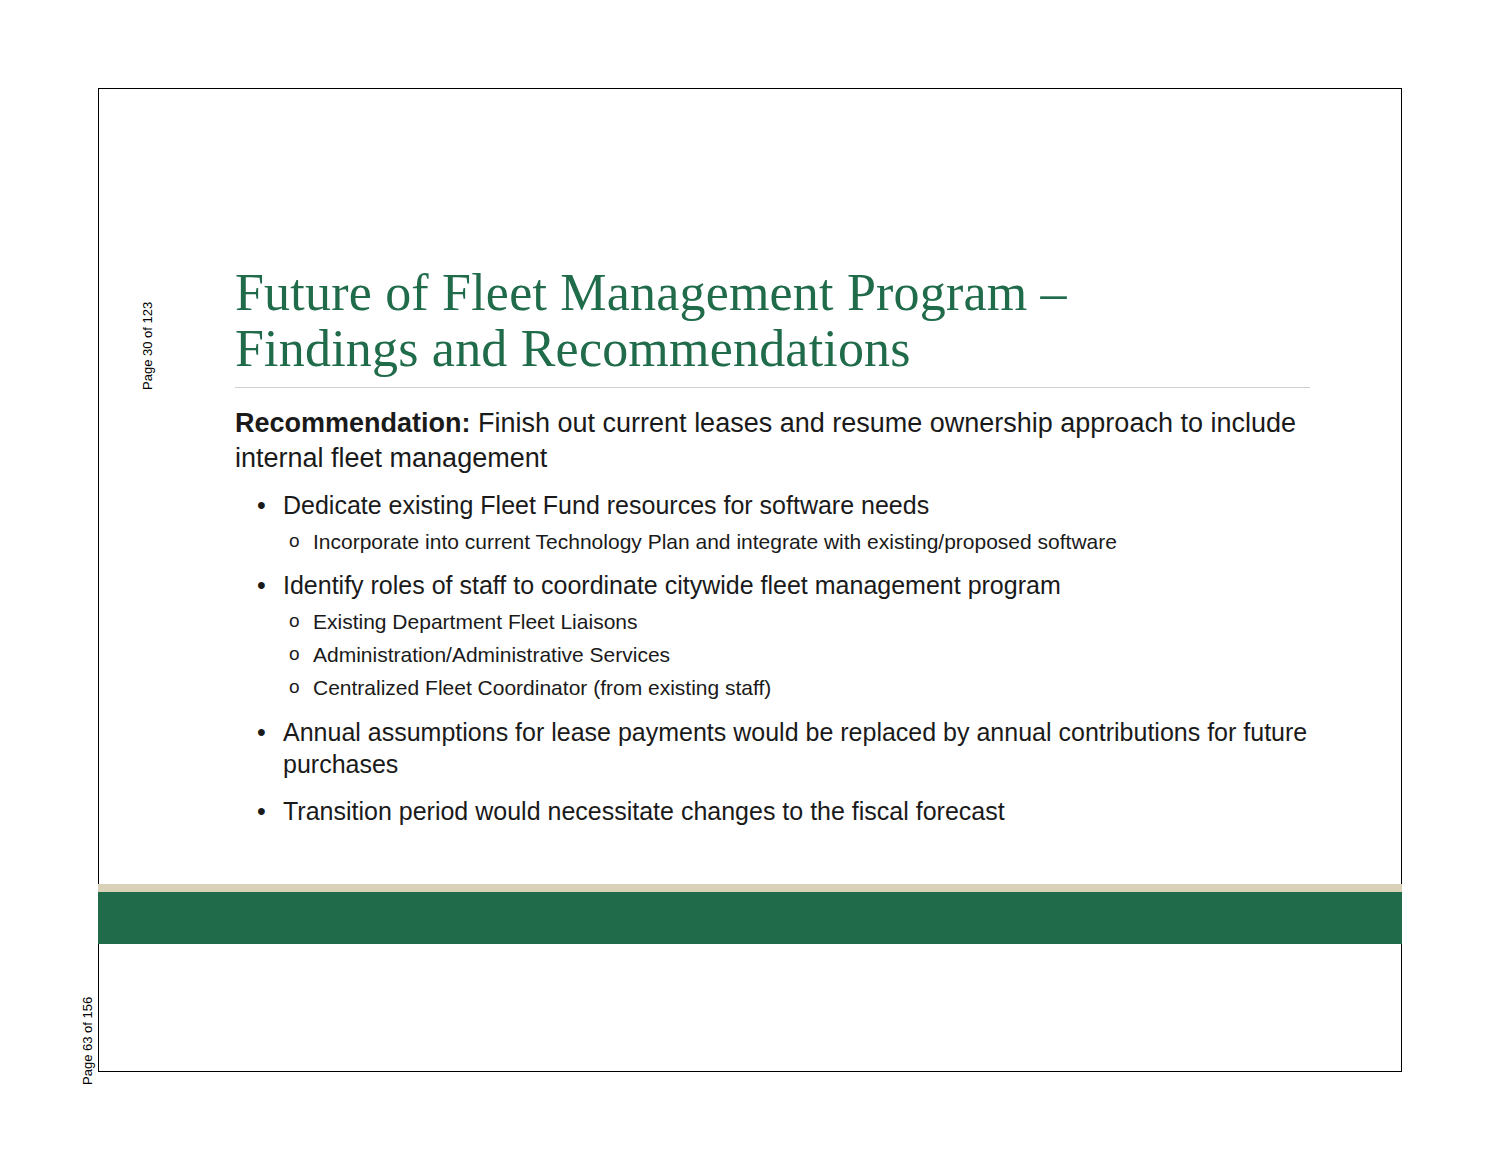Page 30 of 123
Page 63 of 156
Future of Fleet Management Program –
Findings and Recommendations
Recommendation: Finish out current leases and resume ownership approach to include internal fleet management
Dedicate existing Fleet Fund resources for software needs
Incorporate into current Technology Plan and integrate with existing/proposed software
Identify roles of staff to coordinate citywide fleet management program
Existing Department Fleet Liaisons
Administration/Administrative Services
Centralized Fleet Coordinator (from existing staff)
Annual assumptions for lease payments would be replaced by annual contributions for future purchases
Transition period would necessitate changes to the fiscal forecast